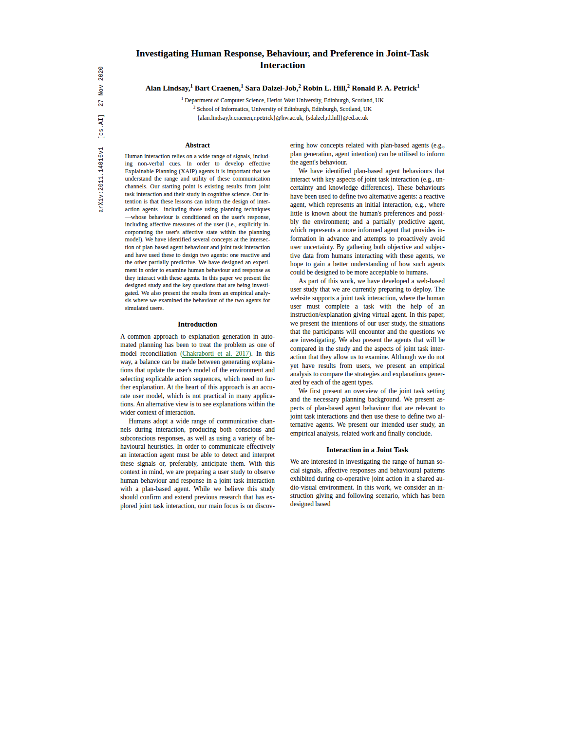arXiv:2011.14016v1 [cs.AI] 27 Nov 2020
Investigating Human Response, Behaviour, and Preference in Joint-Task
Interaction
Alan Lindsay,1 Bart Craenen,1 Sara Dalzel-Job,2 Robin L. Hill,2 Ronald P. A. Petrick1
1 Department of Computer Science, Heriot-Watt University, Edinburgh, Scotland, UK
2 School of Informatics, University of Edinburgh, Edinburgh, Scotland, UK
{alan.lindsay,b.craenen,r.petrick}@hw.ac.uk, {sdalzel,r.l.hill}@ed.ac.uk
Abstract
Human interaction relies on a wide range of signals, including non-verbal cues. In order to develop effective Explainable Planning (XAIP) agents it is important that we understand the range and utility of these communication channels. Our starting point is existing results from joint task interaction and their study in cognitive science. Our intention is that these lessons can inform the design of interaction agents—including those using planning techniques—whose behaviour is conditioned on the user's response, including affective measures of the user (i.e., explicitly incorporating the user's affective state within the planning model). We have identified several concepts at the intersection of plan-based agent behaviour and joint task interaction and have used these to design two agents: one reactive and the other partially predictive. We have designed an experiment in order to examine human behaviour and response as they interact with these agents. In this paper we present the designed study and the key questions that are being investigated. We also present the results from an empirical analysis where we examined the behaviour of the two agents for simulated users.
Introduction
A common approach to explanation generation in automated planning has been to treat the problem as one of model reconciliation (Chakraborti et al. 2017). In this way, a balance can be made between generating explanations that update the user's model of the environment and selecting explicable action sequences, which need no further explanation. At the heart of this approach is an accurate user model, which is not practical in many applications. An alternative view is to see explanations within the wider context of interaction.
Humans adopt a wide range of communicative channels during interaction, producing both conscious and subconscious responses, as well as using a variety of behavioural heuristics. In order to communicate effectively an interaction agent must be able to detect and interpret these signals or, preferably, anticipate them. With this context in mind, we are preparing a user study to observe human behaviour and response in a joint task interaction with a plan-based agent. While we believe this study should confirm and extend previous research that has explored joint task interaction, our main focus is on discovering how concepts related with plan-based agents (e.g., plan generation, agent intention) can be utilised to inform the agent's behaviour.
We have identified plan-based agent behaviours that interact with key aspects of joint task interaction (e.g., uncertainty and knowledge differences). These behaviours have been used to define two alternative agents: a reactive agent, which represents an initial interaction, e.g., where little is known about the human's preferences and possibly the environment; and a partially predictive agent, which represents a more informed agent that provides information in advance and attempts to proactively avoid user uncertainty. By gathering both objective and subjective data from humans interacting with these agents, we hope to gain a better understanding of how such agents could be designed to be more acceptable to humans.
As part of this work, we have developed a web-based user study that we are currently preparing to deploy. The website supports a joint task interaction, where the human user must complete a task with the help of an instruction/explanation giving virtual agent. In this paper, we present the intentions of our user study, the situations that the participants will encounter and the questions we are investigating. We also present the agents that will be compared in the study and the aspects of joint task interaction that they allow us to examine. Although we do not yet have results from users, we present an empirical analysis to compare the strategies and explanations generated by each of the agent types.
We first present an overview of the joint task setting and the necessary planning background. We present aspects of plan-based agent behaviour that are relevant to joint task interactions and then use these to define two alternative agents. We present our intended user study, an empirical analysis, related work and finally conclude.
Interaction in a Joint Task
We are interested in investigating the range of human social signals, affective responses and behavioural patterns exhibited during co-operative joint action in a shared audio-visual environment. In this work, we consider an instruction giving and following scenario, which has been designed based